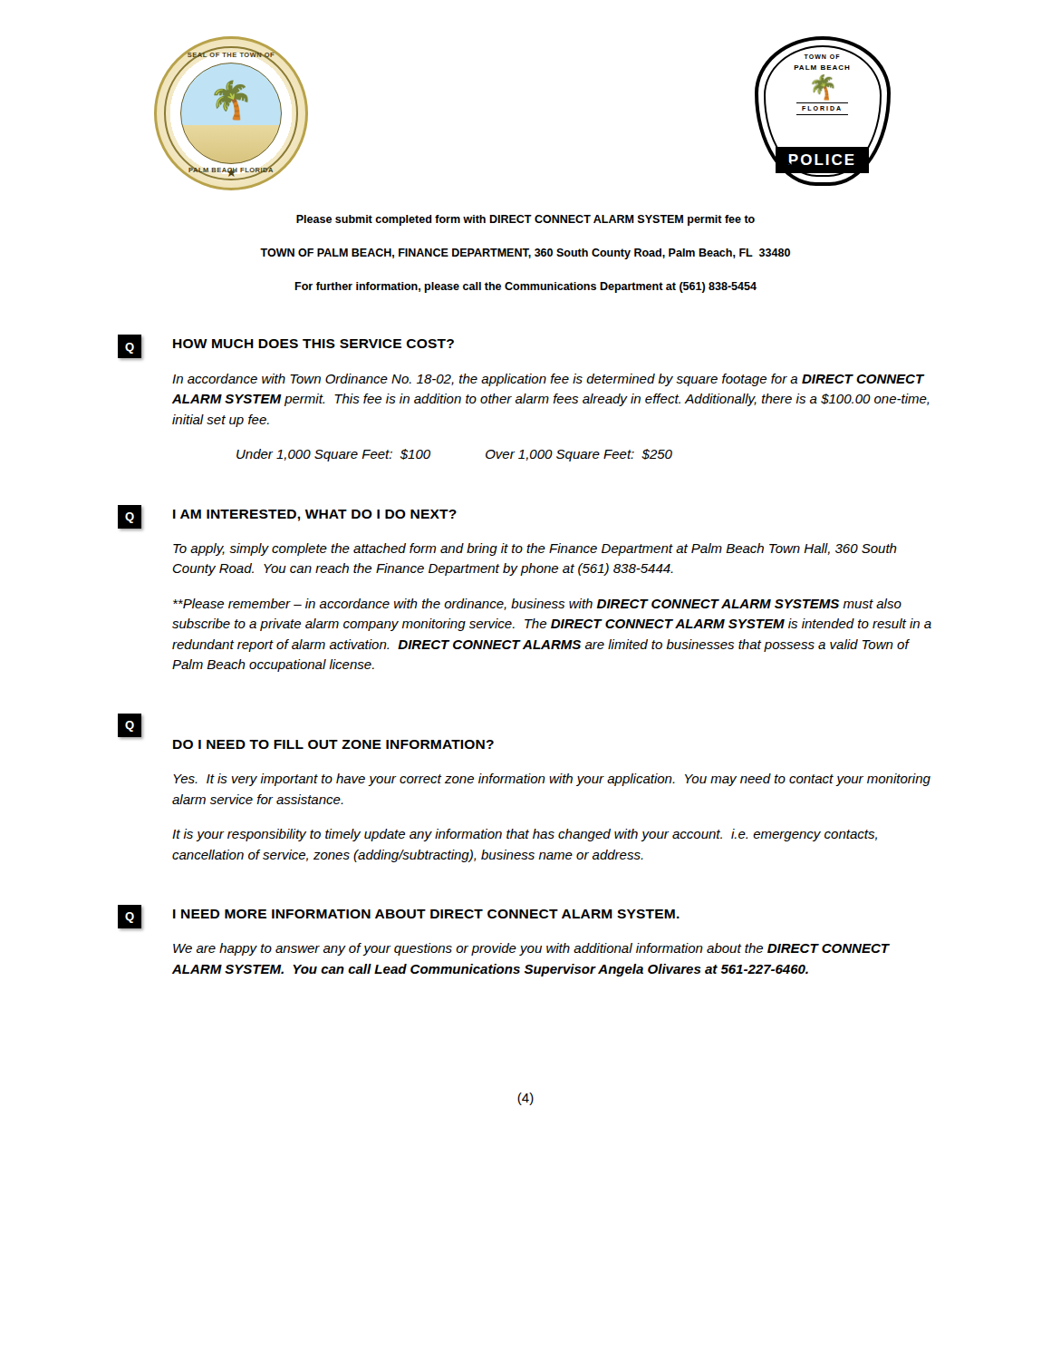SEAL OF THE TOWN OF
PALM BEACH FLORIDA
INCORPORATED
APRIL 17, 1911
🌴
★
TOWN OF
PALM BEACH
🌴
FLORIDA
POLICE
Please submit completed form with DIRECT CONNECT ALARM SYSTEM permit fee to
TOWN OF PALM BEACH, FINANCE DEPARTMENT, 360 South County Road, Palm Beach, FL 33480
For further information, please call the Communications Department at (561) 838-5454
Q
HOW MUCH DOES THIS SERVICE COST?
In accordance with Town Ordinance No. 18-02, the application fee is determined by square footage for a DIRECT CONNECT ALARM SYSTEM permit. This fee is in addition to other alarm fees already in effect. Additionally, there is a $100.00 one-time, initial set up fee.
Under 1,000 Square Feet: $100 Over 1,000 Square Feet: $250
Q
I AM INTERESTED, WHAT DO I DO NEXT?
To apply, simply complete the attached form and bring it to the Finance Department at Palm Beach Town Hall, 360 South County Road. You can reach the Finance Department by phone at (561) 838-5444.
**Please remember – in accordance with the ordinance, business with DIRECT CONNECT ALARM SYSTEMS must also subscribe to a private alarm company monitoring service. The DIRECT CONNECT ALARM SYSTEM is intended to result in a redundant report of alarm activation. DIRECT CONNECT ALARMS are limited to businesses that possess a valid Town of Palm Beach occupational license.
Q
DO I NEED TO FILL OUT ZONE INFORMATION?
Yes. It is very important to have your correct zone information with your application. You may need to contact your monitoring alarm service for assistance.
It is your responsibility to timely update any information that has changed with your account. i.e. emergency contacts, cancellation of service, zones (adding/subtracting), business name or address.
Q
I NEED MORE INFORMATION ABOUT DIRECT CONNECT ALARM SYSTEM.
We are happy to answer any of your questions or provide you with additional information about the DIRECT CONNECT ALARM SYSTEM. You can call Lead Communications Supervisor Angela Olivares at 561-227-6460.
(4)